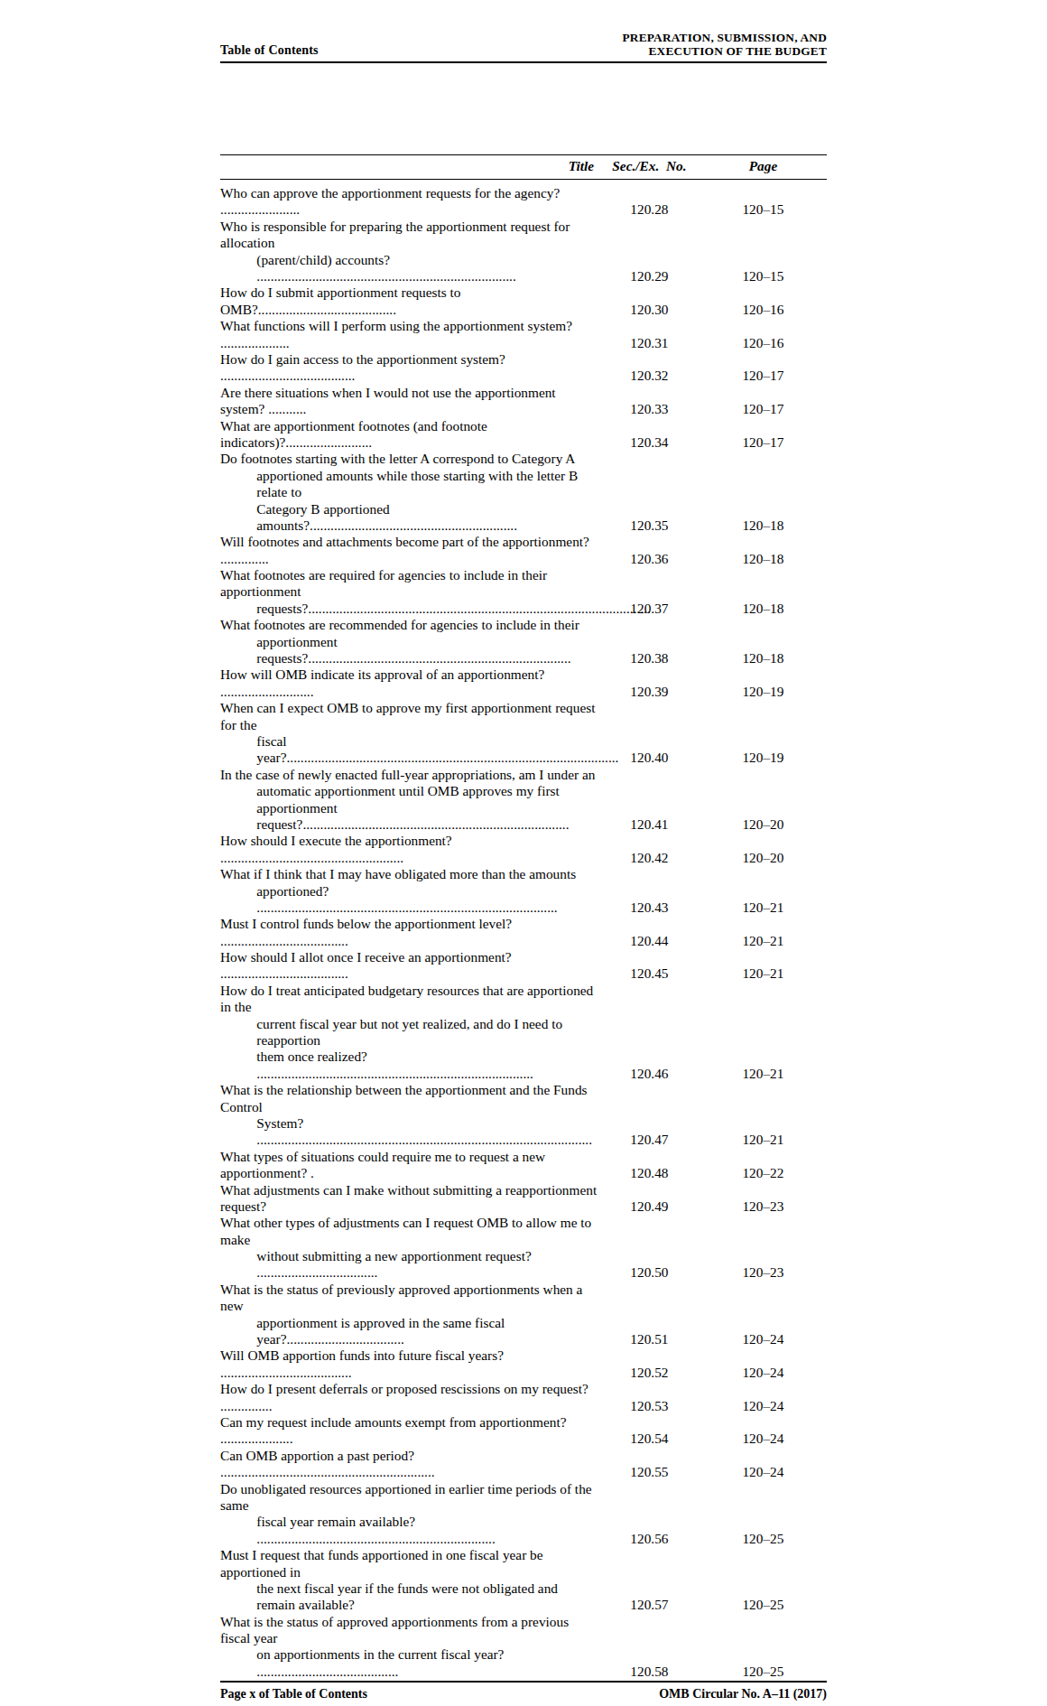Table of Contents
PREPARATION, SUBMISSION, AND
EXECUTION OF THE BUDGET
| Title | Sec./Ex. No. | Page |
| --- | --- | --- |
| Who can approve the apportionment requests for the agency? ....................... | 120.28 | 120–15 |
| Who is responsible for preparing the apportionment request for allocation | | |
| (parent/child) accounts? ........................................................................... | 120.29 | 120–15 |
| How do I submit apportionment requests to OMB? ........................................ | 120.30 | 120–16 |
| What functions will I perform using the apportionment system? .................... | 120.31 | 120–16 |
| How do I gain access to the apportionment system? ....................................... | 120.32 | 120–17 |
| Are there situations when I would not use the apportionment system? ........... | 120.33 | 120–17 |
| What are apportionment footnotes (and footnote indicators)? ......................... | 120.34 | 120–17 |
| Do footnotes starting with the letter A correspond to Category A | | |
| apportioned amounts while those starting with the letter B relate to | | |
| Category B apportioned amounts? ............................................................ | 120.35 | 120–18 |
| Will footnotes and attachments become part of the apportionment? .............. | 120.36 | 120–18 |
| What footnotes are required for agencies to include in their apportionment | | |
| requests? ................................................................................................... | 120.37 | 120–18 |
| What footnotes are recommended for agencies to include in their | | |
| apportionment requests? ............................................................................ | 120.38 | 120–18 |
| How will OMB indicate its approval of an apportionment? ........................... | 120.39 | 120–19 |
| When can I expect OMB to approve my first apportionment request for the | | |
| fiscal year? ................................................................................................ | 120.40 | 120–19 |
| In the case of newly enacted full-year appropriations, am I under an | | |
| automatic apportionment until OMB approves my first | | |
| apportionment request? ............................................................................. | 120.41 | 120–20 |
| How should I execute the apportionment? ..................................................... | 120.42 | 120–20 |
| What if I think that I may have obligated more than the amounts | | |
| apportioned? ....................................................................................... | 120.43 | 120–21 |
| Must I control funds below the apportionment level? ..................................... | 120.44 | 120–21 |
| How should I allot once I receive an apportionment? ..................................... | 120.45 | 120–21 |
| How do I treat anticipated budgetary resources that are apportioned in the | | |
| current fiscal year but not yet realized, and do I need to reapportion | | |
| them once realized? ................................................................................ | 120.46 | 120–21 |
| What is the relationship between the apportionment and the Funds Control | | |
| System? ................................................................................................. | 120.47 | 120–21 |
| What types of situations could require me to request a new apportionment? . | 120.48 | 120–22 |
| What adjustments can I make without submitting a reapportionment request? | 120.49 | 120–23 |
| What other types of adjustments can I request OMB to allow me to make | | |
| without submitting a new apportionment request? ................................... | 120.50 | 120–23 |
| What is the status of previously approved apportionments when a new | | |
| apportionment is approved in the same fiscal year? .................................. | 120.51 | 120–24 |
| Will OMB apportion funds into future fiscal years? ...................................... | 120.52 | 120–24 |
| How do I present deferrals or proposed rescissions on my request? ............... | 120.53 | 120–24 |
| Can my request include amounts exempt from apportionment? ..................... | 120.54 | 120–24 |
| Can OMB apportion a past period? .............................................................. | 120.55 | 120–24 |
| Do unobligated resources apportioned in earlier time periods of the same | | |
| fiscal year remain available? ..................................................................... | 120.56 | 120–25 |
| Must I request that funds apportioned in one fiscal year be apportioned in | | |
| the next fiscal year if the funds were not obligated and remain available? | 120.57 | 120–25 |
| What is the status of approved apportionments from a previous fiscal year | | |
| on apportionments in the current fiscal year? ......................................... | 120.58 | 120–25 |
Page x of Table of Contents
OMB Circular No. A–11 (2017)